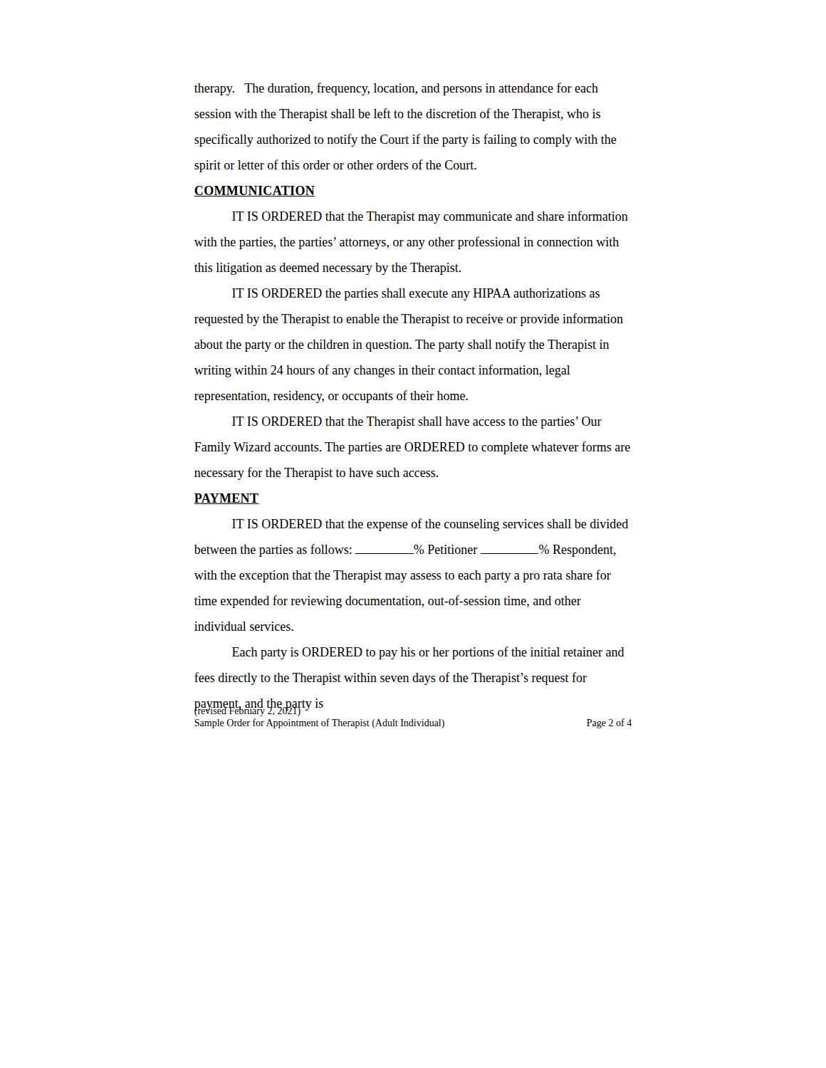therapy. The duration, frequency, location, and persons in attendance for each session with the Therapist shall be left to the discretion of the Therapist, who is specifically authorized to notify the Court if the party is failing to comply with the spirit or letter of this order or other orders of the Court.
COMMUNICATION
IT IS ORDERED that the Therapist may communicate and share information with the parties, the parties’ attorneys, or any other professional in connection with this litigation as deemed necessary by the Therapist.
IT IS ORDERED the parties shall execute any HIPAA authorizations as requested by the Therapist to enable the Therapist to receive or provide information about the party or the children in question. The party shall notify the Therapist in writing within 24 hours of any changes in their contact information, legal representation, residency, or occupants of their home.
IT IS ORDERED that the Therapist shall have access to the parties’ Our Family Wizard accounts. The parties are ORDERED to complete whatever forms are necessary for the Therapist to have such access.
PAYMENT
IT IS ORDERED that the expense of the counseling services shall be divided between the parties as follows: % Petitioner % Respondent, with the exception that the Therapist may assess to each party a pro rata share for time expended for reviewing documentation, out-of-session time, and other individual services.
Each party is ORDERED to pay his or her portions of the initial retainer and fees directly to the Therapist within seven days of the Therapist’s request for payment, and the party is
(revised February 2, 2021)
Sample Order for Appointment of Therapist (Adult Individual) Page 2 of 4